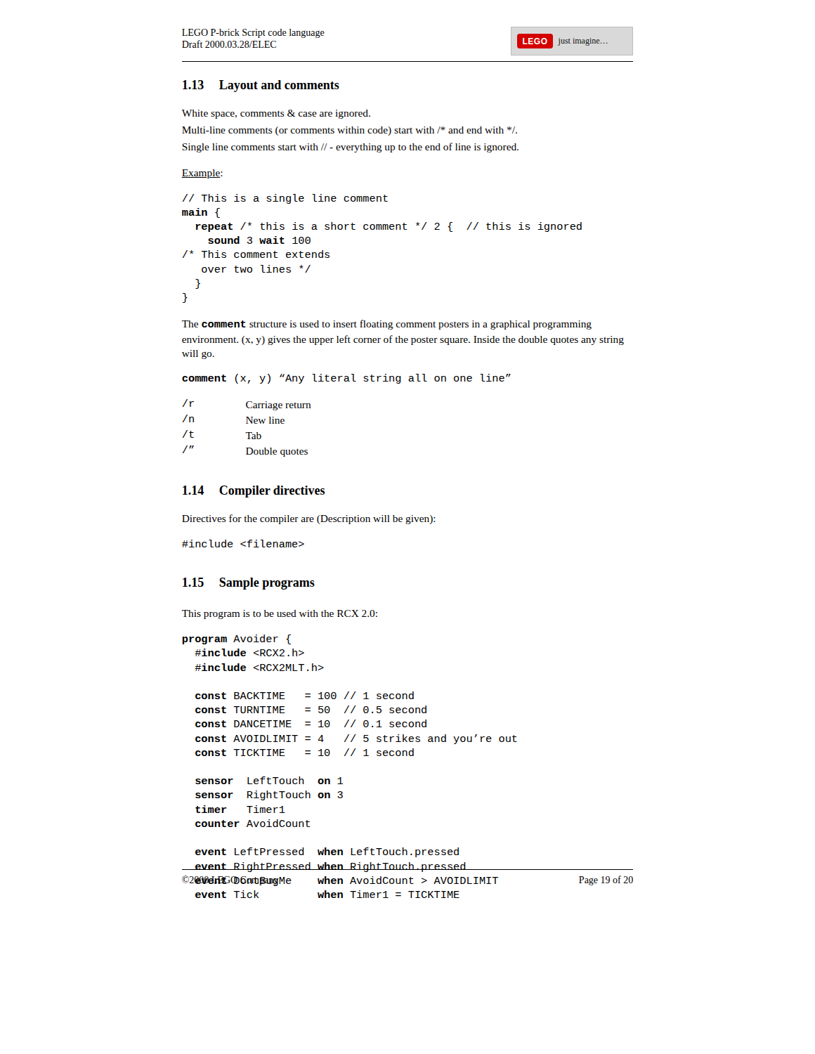LEGO P-brick Script code language
Draft 2000.03.28/ELEC
LEGO just imagine…
1.13 Layout and comments
White space, comments & case are ignored.
Multi-line comments (or comments within code) start with /* and end with */.
Single line comments start with // - everything up to the end of line is ignored.
Example:
// This is a single line comment
main {
  repeat /* this is a short comment */ 2 {  // this is ignored
    sound 3 wait 100
/* This comment extends
   over two lines */
  }
}
The comment structure is used to insert floating comment posters in a graphical programming environment. (x, y) gives the upper left corner of the poster square. Inside the double quotes any string will go.
comment (x, y) “Any literal string all on one line”
| /r | Carriage return |
| /n | New line |
| /t | Tab |
| /” | Double quotes |
1.14 Compiler directives
Directives for the compiler are (Description will be given):
#include <filename>
1.15 Sample programs
This program is to be used with the RCX 2.0:
program Avoider {
  #include <RCX2.h>
  #include <RCX2MLT.h>

  const BACKTIME   = 100 // 1 second
  const TURNTIME   = 50  // 0.5 second
  const DANCETIME  = 10  // 0.1 second
  const AVOIDLIMIT = 4   // 5 strikes and you’re out
  const TICKTIME   = 10  // 1 second

  sensor  LeftTouch  on 1
  sensor  RightTouch on 3
  timer   Timer1
  counter AvoidCount

  event LeftPressed  when LeftTouch.pressed
  event RightPressed when RightTouch.pressed
  event DontBugMe    when AvoidCount > AVOIDLIMIT
  event Tick         when Timer1 = TICKTIME
©2000 LEGO Company Page 19 of 20